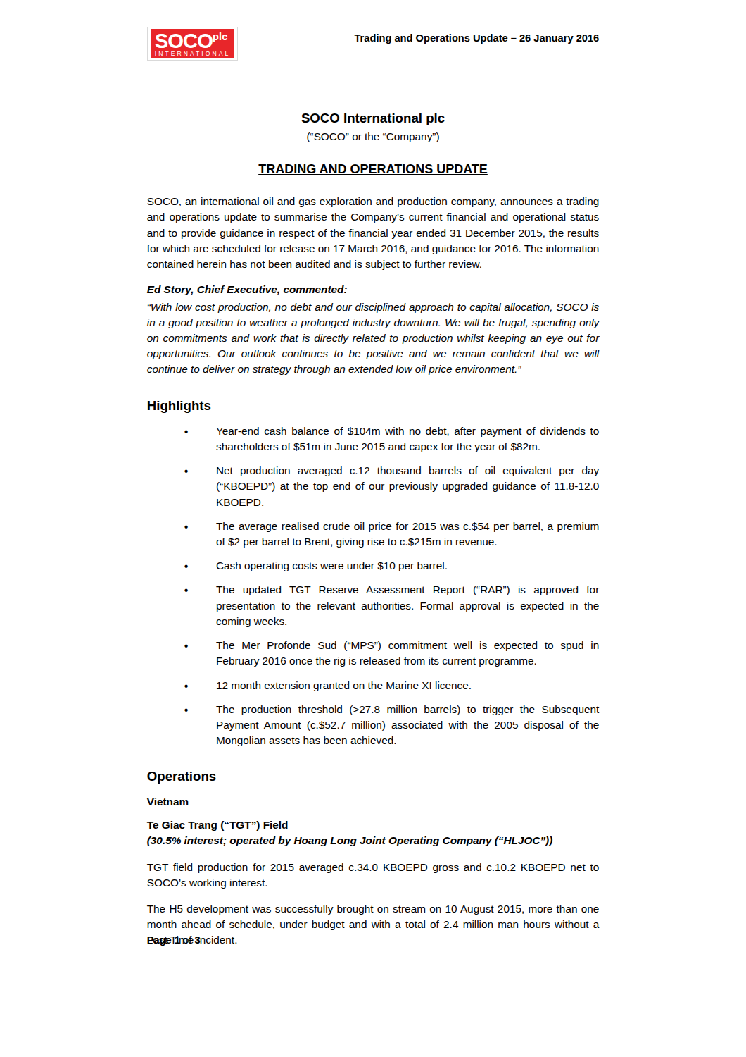SOCOplc INTERNATIONAL
Trading and Operations Update – 26 January 2016
SOCO International plc
(“SOCO” or the “Company”)
TRADING AND OPERATIONS UPDATE
SOCO, an international oil and gas exploration and production company, announces a trading and operations update to summarise the Company’s current financial and operational status and to provide guidance in respect of the financial year ended 31 December 2015, the results for which are scheduled for release on 17 March 2016, and guidance for 2016. The information contained herein has not been audited and is subject to further review.
Ed Story, Chief Executive, commented:
“With low cost production, no debt and our disciplined approach to capital allocation, SOCO is in a good position to weather a prolonged industry downturn. We will be frugal, spending only on commitments and work that is directly related to production whilst keeping an eye out for opportunities. Our outlook continues to be positive and we remain confident that we will continue to deliver on strategy through an extended low oil price environment.”
Highlights
Year-end cash balance of $104m with no debt, after payment of dividends to shareholders of $51m in June 2015 and capex for the year of $82m.
Net production averaged c.12 thousand barrels of oil equivalent per day (“KBOEPD”) at the top end of our previously upgraded guidance of 11.8-12.0 KBOEPD.
The average realised crude oil price for 2015 was c.$54 per barrel, a premium of $2 per barrel to Brent, giving rise to c.$215m in revenue.
Cash operating costs were under $10 per barrel.
The updated TGT Reserve Assessment Report (“RAR”) is approved for presentation to the relevant authorities. Formal approval is expected in the coming weeks.
The Mer Profonde Sud (“MPS”) commitment well is expected to spud in February 2016 once the rig is released from its current programme.
12 month extension granted on the Marine XI licence.
The production threshold (>27.8 million barrels) to trigger the Subsequent Payment Amount (c.$52.7 million) associated with the 2005 disposal of the Mongolian assets has been achieved.
Operations
Vietnam
Te Giac Trang (“TGT”) Field
(30.5% interest; operated by Hoang Long Joint Operating Company (“HLJOC”))
TGT field production for 2015 averaged c.34.0 KBOEPD gross and c.10.2 KBOEPD net to SOCO’s working interest.
The H5 development was successfully brought on stream on 10 August 2015, more than one month ahead of schedule, under budget and with a total of 2.4 million man hours without a Lost Time Incident.
Page 1 of 3